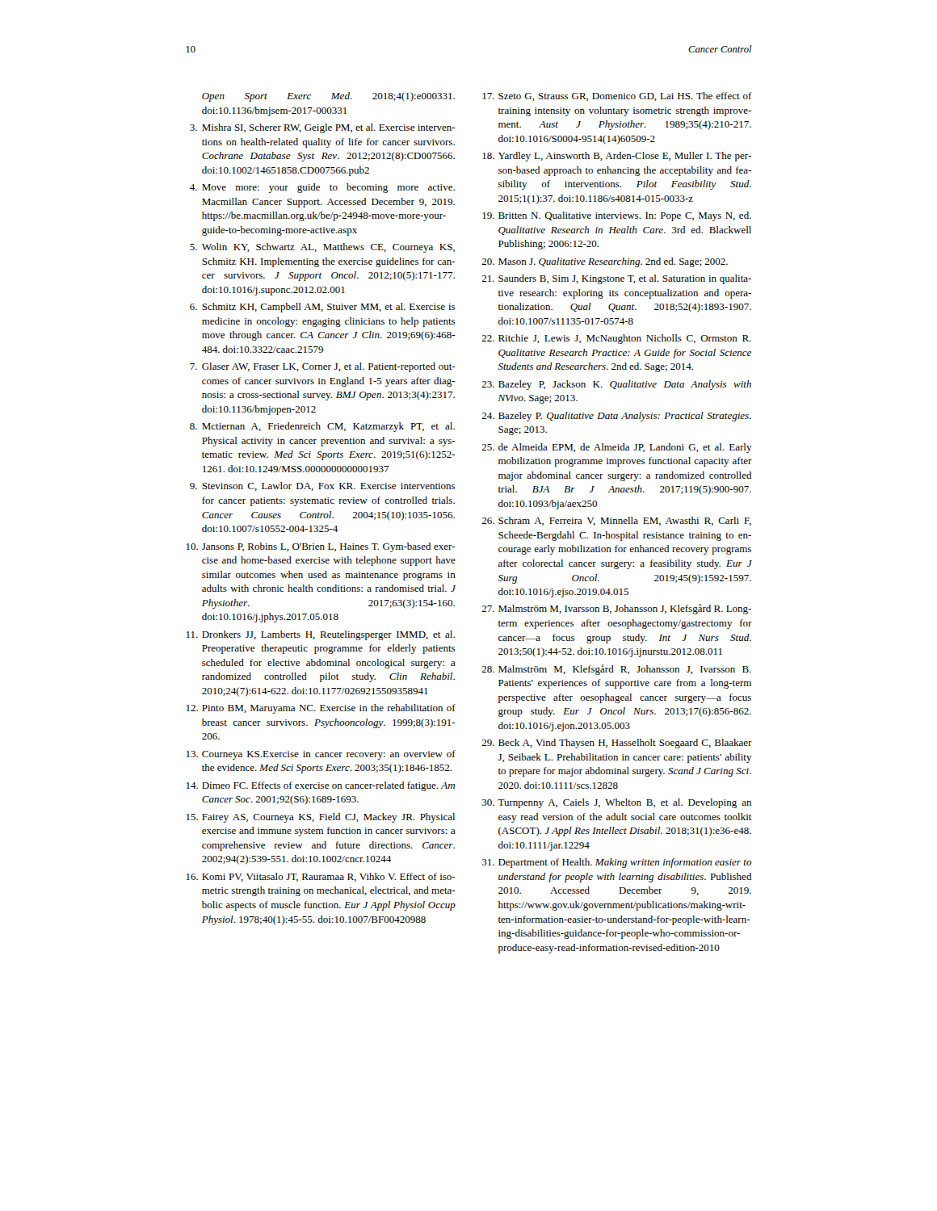10 Cancer Control
Open Sport Exerc Med. 2018;4(1):e000331. doi:10.1136/bmjsem-2017-000331
3. Mishra SI, Scherer RW, Geigle PM, et al. Exercise interventions on health-related quality of life for cancer survivors. Cochrane Database Syst Rev. 2012;2012(8):CD007566. doi:10.1002/14651858.CD007566.pub2
4. Move more: your guide to becoming more active. Macmillan Cancer Support. Accessed December 9, 2019. https://be.macmillan.org.uk/be/p-24948-move-more-your-guide-to-becoming-more-active.aspx
5. Wolin KY, Schwartz AL, Matthews CE, Courneya KS, Schmitz KH. Implementing the exercise guidelines for cancer survivors. J Support Oncol. 2012;10(5):171-177. doi:10.1016/j.suponc.2012.02.001
6. Schmitz KH, Campbell AM, Stuiver MM, et al. Exercise is medicine in oncology: engaging clinicians to help patients move through cancer. CA Cancer J Clin. 2019;69(6):468-484. doi:10.3322/caac.21579
7. Glaser AW, Fraser LK, Corner J, et al. Patient-reported outcomes of cancer survivors in England 1-5 years after diagnosis: a cross-sectional survey. BMJ Open. 2013;3(4):2317. doi:10.1136/bmjopen-2012
8. Mctiernan A, Friedenreich CM, Katzmarzyk PT, et al. Physical activity in cancer prevention and survival: a systematic review. Med Sci Sports Exerc. 2019;51(6):1252-1261. doi:10.1249/MSS.0000000000001937
9. Stevinson C, Lawlor DA, Fox KR. Exercise interventions for cancer patients: systematic review of controlled trials. Cancer Causes Control. 2004;15(10):1035-1056. doi:10.1007/s10552-004-1325-4
10. Jansons P, Robins L, O'Brien L, Haines T. Gym-based exercise and home-based exercise with telephone support have similar outcomes when used as maintenance programs in adults with chronic health conditions: a randomised trial. J Physiother. 2017;63(3):154-160. doi:10.1016/j.jphys.2017.05.018
11. Dronkers JJ, Lamberts H, Reutelingsperger IMMD, et al. Preoperative therapeutic programme for elderly patients scheduled for elective abdominal oncological surgery: a randomized controlled pilot study. Clin Rehabil. 2010;24(7):614-622. doi:10.1177/0269215509358941
12. Pinto BM, Maruyama NC. Exercise in the rehabilitation of breast cancer survivors. Psychooncology. 1999;8(3):191-206.
13. Courneya KS.Exercise in cancer recovery: an overview of the evidence. Med Sci Sports Exerc. 2003;35(1):1846-1852.
14. Dimeo FC. Effects of exercise on cancer-related fatigue. Am Cancer Soc. 2001;92(S6):1689-1693.
15. Fairey AS, Courneya KS, Field CJ, Mackey JR. Physical exercise and immune system function in cancer survivors: a comprehensive review and future directions. Cancer. 2002;94(2):539-551. doi:10.1002/cncr.10244
16. Komi PV, Viitasalo JT, Rauramaa R, Vihko V. Effect of isometric strength training on mechanical, electrical, and metabolic aspects of muscle function. Eur J Appl Physiol Occup Physiol. 1978;40(1):45-55. doi:10.1007/BF00420988
17. Szeto G, Strauss GR, Domenico GD, Lai HS. The effect of training intensity on voluntary isometric strength improvement. Aust J Physiother. 1989;35(4):210-217. doi:10.1016/S0004-9514(14)60509-2
18. Yardley L, Ainsworth B, Arden-Close E, Muller I. The person-based approach to enhancing the acceptability and feasibility of interventions. Pilot Feasibility Stud. 2015;1(1):37. doi:10.1186/s40814-015-0033-z
19. Britten N. Qualitative interviews. In: Pope C, Mays N, ed. Qualitative Research in Health Care. 3rd ed. Blackwell Publishing; 2006:12-20.
20. Mason J. Qualitative Researching. 2nd ed. Sage; 2002.
21. Saunders B, Sim J, Kingstone T, et al. Saturation in qualitative research: exploring its conceptualization and operationalization. Qual Quant. 2018;52(4):1893-1907. doi:10.1007/s11135-017-0574-8
22. Ritchie J, Lewis J, McNaughton Nicholls C, Ormston R. Qualitative Research Practice: A Guide for Social Science Students and Researchers. 2nd ed. Sage; 2014.
23. Bazeley P, Jackson K. Qualitative Data Analysis with NVivo. Sage; 2013.
24. Bazeley P. Qualitative Data Analysis: Practical Strategies. Sage; 2013.
25. de Almeida EPM, de Almeida JP, Landoni G, et al. Early mobilization programme improves functional capacity after major abdominal cancer surgery: a randomized controlled trial. BJA Br J Anaesth. 2017;119(5):900-907. doi:10.1093/bja/aex250
26. Schram A, Ferreira V, Minnella EM, Awasthi R, Carli F, Scheede-Bergdahl C. In-hospital resistance training to encourage early mobilization for enhanced recovery programs after colorectal cancer surgery: a feasibility study. Eur J Surg Oncol. 2019;45(9):1592-1597. doi:10.1016/j.ejso.2019.04.015
27. Malmström M, Ivarsson B, Johansson J, Klefsgård R. Long-term experiences after oesophagectomy/gastrectomy for cancer—a focus group study. Int J Nurs Stud. 2013;50(1):44-52. doi:10.1016/j.ijnurstu.2012.08.011
28. Malmström M, Klefsgård R, Johansson J, Ivarsson B. Patients' experiences of supportive care from a long-term perspective after oesophageal cancer surgery—a focus group study. Eur J Oncol Nurs. 2013;17(6):856-862. doi:10.1016/j.ejon.2013.05.003
29. Beck A, Vind Thaysen H, Hasselholt Soegaard C, Blaakaer J, Seibaek L. Prehabilitation in cancer care: patients' ability to prepare for major abdominal surgery. Scand J Caring Sci. 2020. doi:10.1111/scs.12828
30. Turnpenny A, Caiels J, Whelton B, et al. Developing an easy read version of the adult social care outcomes toolkit (ASCOT). J Appl Res Intellect Disabil. 2018;31(1):e36-e48. doi:10.1111/jar.12294
31. Department of Health. Making written information easier to understand for people with learning disabilities. Published 2010. Accessed December 9, 2019. https://www.gov.uk/government/publications/making-written-information-easier-to-understand-for-people-with-learning-disabilities-guidance-for-people-who-commission-or-produce-easy-read-information-revised-edition-2010